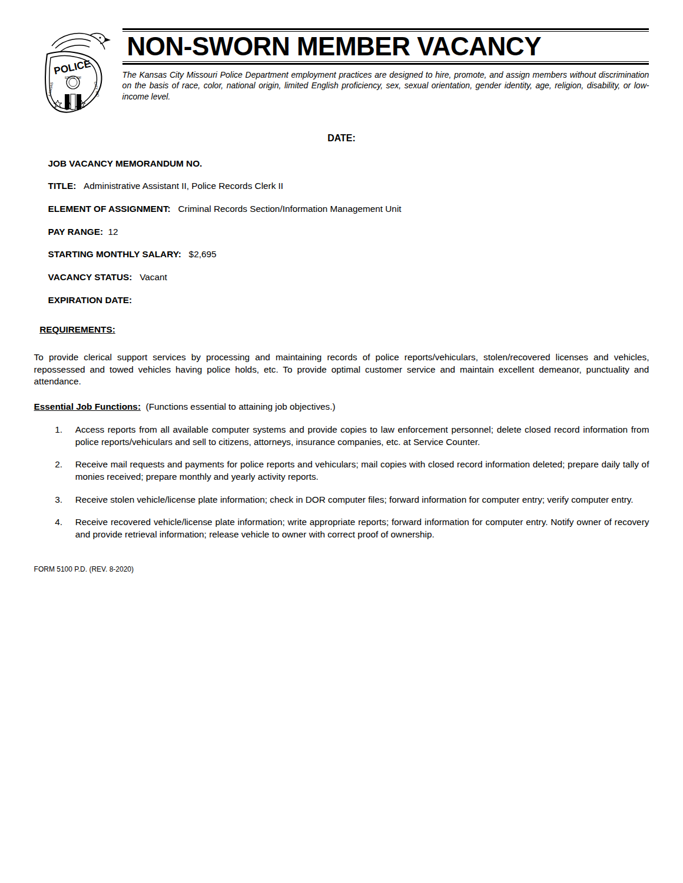POLICE STATE OF KANSAS CITY, MO
NON-SWORN MEMBER VACANCY
The Kansas City Missouri Police Department employment practices are designed to hire, promote, and assign members without discrimination on the basis of race, color, national origin, limited English proficiency, sex, sexual orientation, gender identity, age, religion, disability, or low-income level.
DATE:
JOB VACANCY MEMORANDUM NO.
TITLE: Administrative Assistant II, Police Records Clerk II
ELEMENT OF ASSIGNMENT: Criminal Records Section/Information Management Unit
PAY RANGE: 12
STARTING MONTHLY SALARY: $2,695
VACANCY STATUS: Vacant
EXPIRATION DATE:
REQUIREMENTS:
To provide clerical support services by processing and maintaining records of police reports/vehiculars, stolen/recovered licenses and vehicles, repossessed and towed vehicles having police holds, etc. To provide optimal customer service and maintain excellent demeanor, punctuality and attendance.
Essential Job Functions: (Functions essential to attaining job objectives.)
Access reports from all available computer systems and provide copies to law enforcement personnel; delete closed record information from police reports/vehiculars and sell to citizens, attorneys, insurance companies, etc. at Service Counter.
Receive mail requests and payments for police reports and vehiculars; mail copies with closed record information deleted; prepare daily tally of monies received; prepare monthly and yearly activity reports.
Receive stolen vehicle/license plate information; check in DOR computer files; forward information for computer entry; verify computer entry.
Receive recovered vehicle/license plate information; write appropriate reports; forward information for computer entry. Notify owner of recovery and provide retrieval information; release vehicle to owner with correct proof of ownership.
FORM 5100 P.D. (REV. 8-2020)